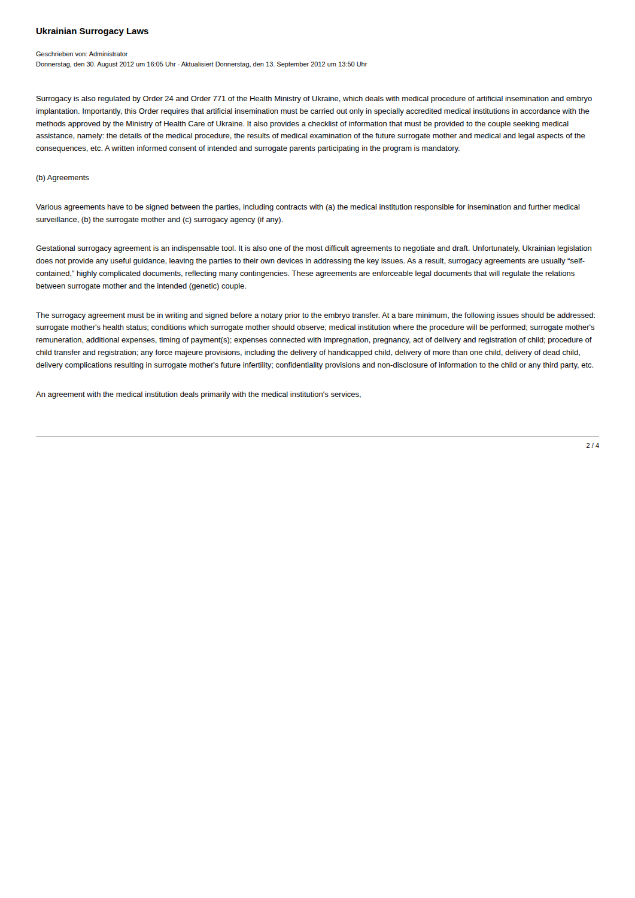Ukrainian Surrogacy Laws
Geschrieben von: Administrator
Donnerstag, den 30. August 2012 um 16:05 Uhr - Aktualisiert Donnerstag, den 13. September 2012 um 13:50 Uhr
Surrogacy is also regulated by Order 24 and Order 771 of the Health Ministry of Ukraine, which deals with medical procedure of artificial insemination and embryo implantation. Importantly, this Order requires that artificial insemination must be carried out only in specially accredited medical institutions in accordance with the methods approved by the Ministry of Health Care of Ukraine. It also provides a checklist of information that must be provided to the couple seeking medical assistance, namely: the details of the medical procedure, the results of medical examination of the future surrogate mother and medical and legal aspects of the consequences, etc. A written informed consent of intended and surrogate parents participating in the program is mandatory.
(b) Agreements
Various agreements have to be signed between the parties, including contracts with (a) the medical institution responsible for insemination and further medical surveillance, (b) the surrogate mother and (c) surrogacy agency (if any).
Gestational surrogacy agreement is an indispensable tool. It is also one of the most difficult agreements to negotiate and draft. Unfortunately, Ukrainian legislation does not provide any useful guidance, leaving the parties to their own devices in addressing the key issues. As a result, surrogacy agreements are usually “self-contained,” highly complicated documents, reflecting many contingencies. These agreements are enforceable legal documents that will regulate the relations between surrogate mother and the intended (genetic) couple.
The surrogacy agreement must be in writing and signed before a notary prior to the embryo transfer. At a bare minimum, the following issues should be addressed: surrogate mother's health status; conditions which surrogate mother should observe; medical institution where the procedure will be performed; surrogate mother's remuneration, additional expenses, timing of payment(s); expenses connected with impregnation, pregnancy, act of delivery and registration of child; procedure of child transfer and registration; any force majeure provisions, including the delivery of handicapped child, delivery of more than one child, delivery of dead child, delivery complications resulting in surrogate mother's future infertility; confidentiality provisions and non-disclosure of information to the child or any third party, etc.
An agreement with the medical institution deals primarily with the medical institution's services,
2 / 4